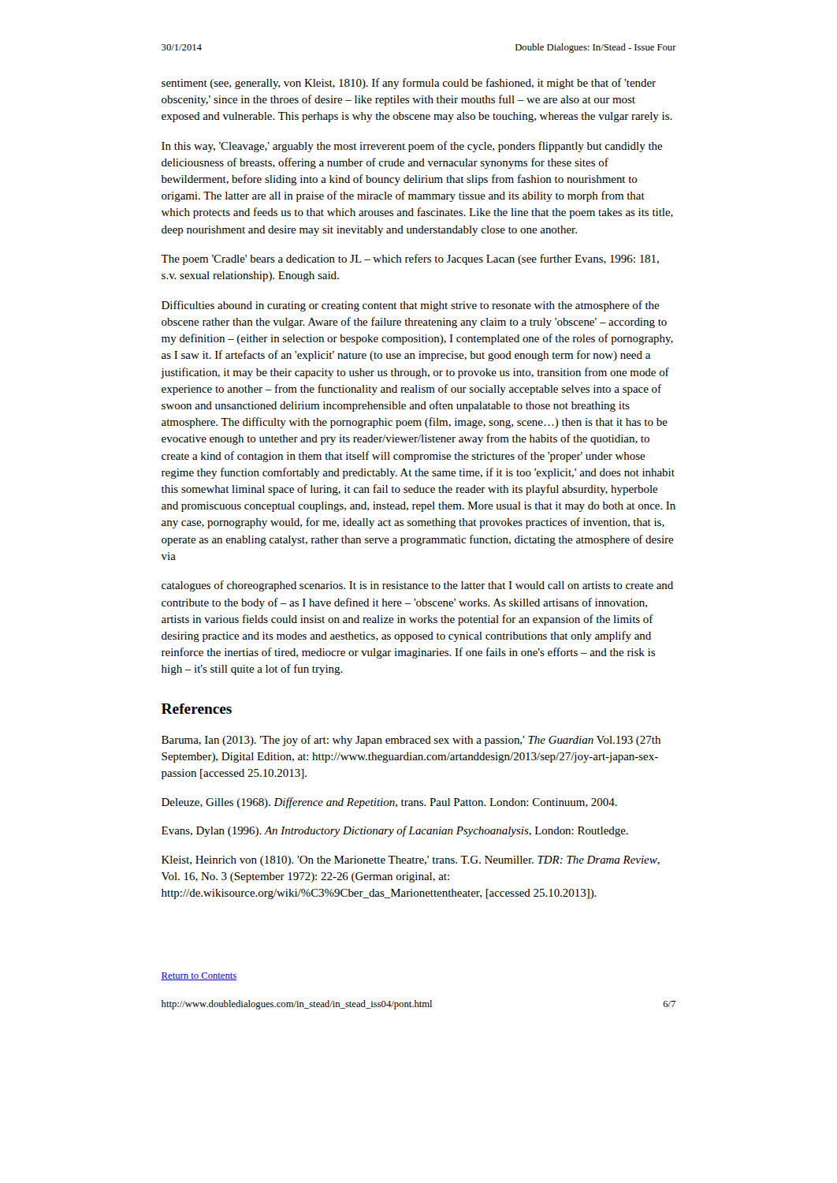30/1/2014 Double Dialogues: In/Stead - Issue Four
sentiment (see, generally, von Kleist, 1810). If any formula could be fashioned, it might be that of 'tender obscenity,' since in the throes of desire – like reptiles with their mouths full – we are also at our most exposed and vulnerable. This perhaps is why the obscene may also be touching, whereas the vulgar rarely is.
In this way, 'Cleavage,' arguably the most irreverent poem of the cycle, ponders flippantly but candidly the deliciousness of breasts, offering a number of crude and vernacular synonyms for these sites of bewilderment, before sliding into a kind of bouncy delirium that slips from fashion to nourishment to origami. The latter are all in praise of the miracle of mammary tissue and its ability to morph from that which protects and feeds us to that which arouses and fascinates. Like the line that the poem takes as its title, deep nourishment and desire may sit inevitably and understandably close to one another.
The poem 'Cradle' bears a dedication to JL – which refers to Jacques Lacan (see further Evans, 1996: 181, s.v. sexual relationship). Enough said.
Difficulties abound in curating or creating content that might strive to resonate with the atmosphere of the obscene rather than the vulgar. Aware of the failure threatening any claim to a truly 'obscene' – according to my definition – (either in selection or bespoke composition), I contemplated one of the roles of pornography, as I saw it. If artefacts of an 'explicit' nature (to use an imprecise, but good enough term for now) need a justification, it may be their capacity to usher us through, or to provoke us into, transition from one mode of experience to another – from the functionality and realism of our socially acceptable selves into a space of swoon and unsanctioned delirium incomprehensible and often unpalatable to those not breathing its atmosphere. The difficulty with the pornographic poem (film, image, song, scene…) then is that it has to be evocative enough to untether and pry its reader/viewer/listener away from the habits of the quotidian, to create a kind of contagion in them that itself will compromise the strictures of the 'proper' under whose regime they function comfortably and predictably. At the same time, if it is too 'explicit,' and does not inhabit this somewhat liminal space of luring, it can fail to seduce the reader with its playful absurdity, hyperbole and promiscuous conceptual couplings, and, instead, repel them. More usual is that it may do both at once. In any case, pornography would, for me, ideally act as something that provokes practices of invention, that is, operate as an enabling catalyst, rather than serve a programmatic function, dictating the atmosphere of desire via
catalogues of choreographed scenarios. It is in resistance to the latter that I would call on artists to create and contribute to the body of – as I have defined it here – 'obscene' works. As skilled artisans of innovation, artists in various fields could insist on and realize in works the potential for an expansion of the limits of desiring practice and its modes and aesthetics, as opposed to cynical contributions that only amplify and reinforce the inertias of tired, mediocre or vulgar imaginaries. If one fails in one's efforts – and the risk is high – it's still quite a lot of fun trying.
References
Baruma, Ian (2013). 'The joy of art: why Japan embraced sex with a passion,' The Guardian Vol.193 (27th September), Digital Edition, at: http://www.theguardian.com/artanddesign/2013/sep/27/joy-art-japan-sex-passion [accessed 25.10.2013].
Deleuze, Gilles (1968). Difference and Repetition, trans. Paul Patton. London: Continuum, 2004.
Evans, Dylan (1996). An Introductory Dictionary of Lacanian Psychoanalysis, London: Routledge.
Kleist, Heinrich von (1810). 'On the Marionette Theatre,' trans. T.G. Neumiller. TDR: The Drama Review, Vol. 16, No. 3 (September 1972): 22-26 (German original, at: http://de.wikisource.org/wiki/%C3%9Cber_das_Marionettentheater, [accessed 25.10.2013]).
Return to Contents
http://www.doubledialogues.com/in_stead/in_stead_iss04/pont.html 6/7